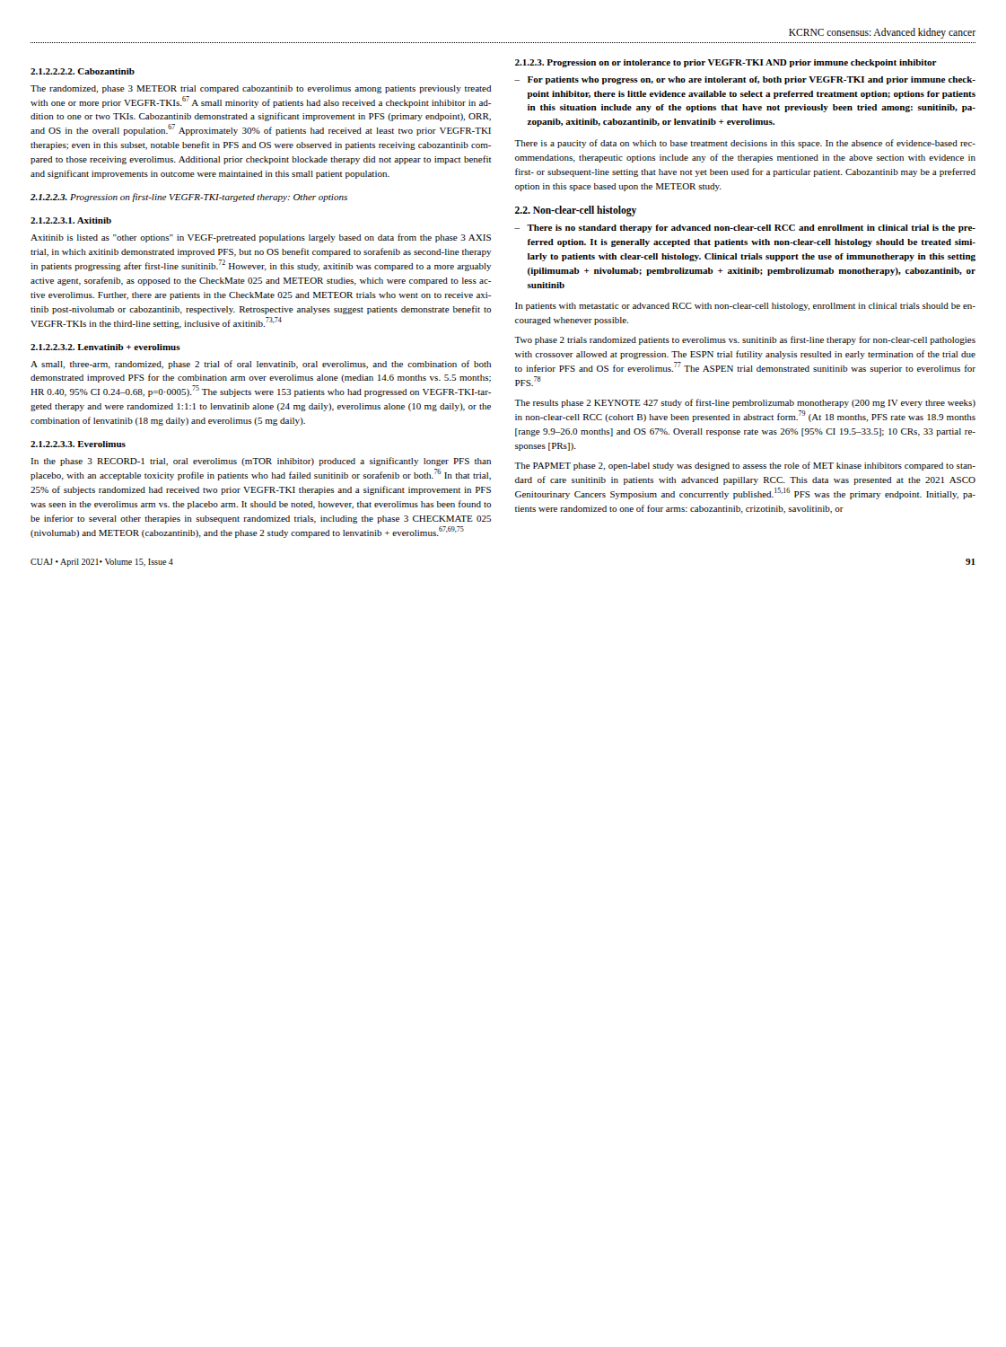KCRNC consensus: Advanced kidney cancer
2.1.2.2.2.2. Cabozantinib
The randomized, phase 3 METEOR trial compared cabozantinib to everolimus among patients previously treated with one or more prior VEGFR-TKIs.67 A small minority of patients had also received a checkpoint inhibitor in addition to one or two TKIs. Cabozantinib demonstrated a significant improvement in PFS (primary endpoint), ORR, and OS in the overall population.67 Approximately 30% of patients had received at least two prior VEGFR-TKI therapies; even in this subset, notable benefit in PFS and OS were observed in patients receiving cabozantinib compared to those receiving everolimus. Additional prior checkpoint blockade therapy did not appear to impact benefit and significant improvements in outcome were maintained in this small patient population.
2.1.2.2.3. Progression on first-line VEGFR-TKI-targeted therapy: Other options
2.1.2.2.3.1. Axitinib
Axitinib is listed as "other options" in VEGF-pretreated populations largely based on data from the phase 3 AXIS trial, in which axitinib demonstrated improved PFS, but no OS benefit compared to sorafenib as second-line therapy in patients progressing after first-line sunitinib.72 However, in this study, axitinib was compared to a more arguably active agent, sorafenib, as opposed to the CheckMate 025 and METEOR studies, which were compared to less active everolimus. Further, there are patients in the CheckMate 025 and METEOR trials who went on to receive axitinib post-nivolumab or cabozantinib, respectively. Retrospective analyses suggest patients demonstrate benefit to VEGFR-TKIs in the third-line setting, inclusive of axitinib.73,74
2.1.2.2.3.2. Lenvatinib + everolimus
A small, three-arm, randomized, phase 2 trial of oral lenvatinib, oral everolimus, and the combination of both demonstrated improved PFS for the combination arm over everolimus alone (median 14.6 months vs. 5.5 months; HR 0.40, 95% CI 0.24–0.68, p=0·0005).75 The subjects were 153 patients who had progressed on VEGFR-TKI-targeted therapy and were randomized 1:1:1 to lenvatinib alone (24 mg daily), everolimus alone (10 mg daily), or the combination of lenvatinib (18 mg daily) and everolimus (5 mg daily).
2.1.2.2.3.3. Everolimus
In the phase 3 RECORD-1 trial, oral everolimus (mTOR inhibitor) produced a significantly longer PFS than placebo, with an acceptable toxicity profile in patients who had failed sunitinib or sorafenib or both.76 In that trial, 25% of subjects randomized had received two prior VEGFR-TKI therapies and a significant improvement in PFS was seen in the everolimus arm vs. the placebo arm. It should be noted, however, that everolimus has been found to be inferior to several other therapies in subsequent randomized trials, including the phase 3 CHECKMATE 025 (nivolumab) and METEOR (cabozantinib), and the phase 2 study compared to lenvatinib + everolimus.67,69,75
2.1.2.3. Progression on or intolerance to prior VEGFR-TKI AND prior immune checkpoint inhibitor
For patients who progress on, or who are intolerant of, both prior VEGFR-TKI and prior immune checkpoint inhibitor, there is little evidence available to select a preferred treatment option; options for patients in this situation include any of the options that have not previously been tried among: sunitinib, pazopanib, axitinib, cabozantinib, or lenvatinib + everolimus.
There is a paucity of data on which to base treatment decisions in this space. In the absence of evidence-based recommendations, therapeutic options include any of the therapies mentioned in the above section with evidence in first- or subsequent-line setting that have not yet been used for a particular patient. Cabozantinib may be a preferred option in this space based upon the METEOR study.
2.2. Non-clear-cell histology
There is no standard therapy for advanced non-clear-cell RCC and enrollment in clinical trial is the preferred option. It is generally accepted that patients with non-clear-cell histology should be treated similarly to patients with clear-cell histology. Clinical trials support the use of immunotherapy in this setting (ipilimumab + nivolumab; pembrolizumab + axitinib; pembrolizumab monotherapy), cabozantinib, or sunitinib
In patients with metastatic or advanced RCC with non-clear-cell histology, enrollment in clinical trials should be encouraged whenever possible.
Two phase 2 trials randomized patients to everolimus vs. sunitinib as first-line therapy for non-clear-cell pathologies with crossover allowed at progression. The ESPN trial futility analysis resulted in early termination of the trial due to inferior PFS and OS for everolimus.77 The ASPEN trial demonstrated sunitinib was superior to everolimus for PFS.78
The results phase 2 KEYNOTE 427 study of first-line pembrolizumab monotherapy (200 mg IV every three weeks) in non-clear-cell RCC (cohort B) have been presented in abstract form.79 (At 18 months, PFS rate was 18.9 months [range 9.9–26.0 months] and OS 67%. Overall response rate was 26% [95% CI 19.5–33.5]; 10 CRs, 33 partial responses [PRs]).
The PAPMET phase 2, open-label study was designed to assess the role of MET kinase inhibitors compared to standard of care sunitinib in patients with advanced papillary RCC. This data was presented at the 2021 ASCO Genitourinary Cancers Symposium and concurrently published.15,16 PFS was the primary endpoint. Initially, patients were randomized to one of four arms: cabozantinib, crizotinib, savolitinib, or
CUAJ • April 2021• Volume 15, Issue 4 91